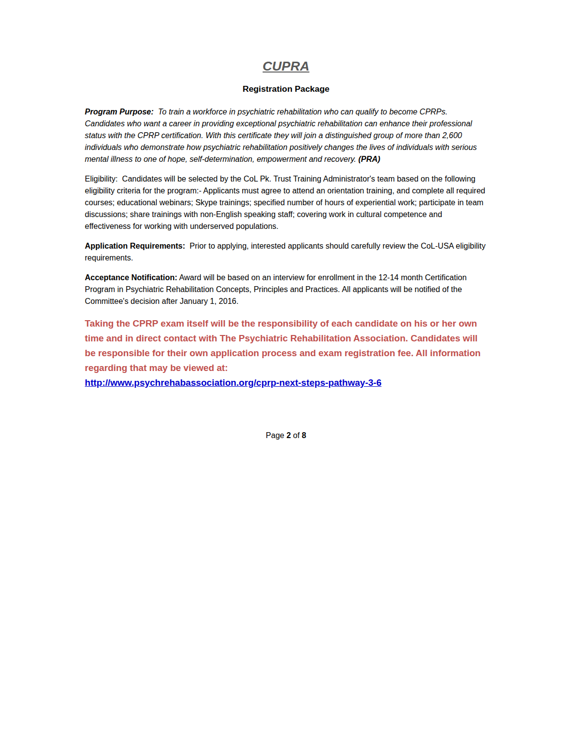CUPRA
Registration Package
Program Purpose: To train a workforce in psychiatric rehabilitation who can qualify to become CPRPs. Candidates who want a career in providing exceptional psychiatric rehabilitation can enhance their professional status with the CPRP certification. With this certificate they will join a distinguished group of more than 2,600 individuals who demonstrate how psychiatric rehabilitation positively changes the lives of individuals with serious mental illness to one of hope, self-determination, empowerment and recovery. (PRA)
Eligibility: Candidates will be selected by the CoL Pk. Trust Training Administrator's team based on the following eligibility criteria for the program:- Applicants must agree to attend an orientation training, and complete all required courses; educational webinars; Skype trainings; specified number of hours of experiential work; participate in team discussions; share trainings with non-English speaking staff; covering work in cultural competence and effectiveness for working with underserved populations.
Application Requirements: Prior to applying, interested applicants should carefully review the CoL-USA eligibility requirements.
Acceptance Notification: Award will be based on an interview for enrollment in the 12-14 month Certification Program in Psychiatric Rehabilitation Concepts, Principles and Practices. All applicants will be notified of the Committee's decision after January 1, 2016.
Taking the CPRP exam itself will be the responsibility of each candidate on his or her own time and in direct contact with The Psychiatric Rehabilitation Association. Candidates will be responsible for their own application process and exam registration fee. All information regarding that may be viewed at:
http://www.psychrehabassociation.org/cprp-next-steps-pathway-3-6
Page 2 of 8